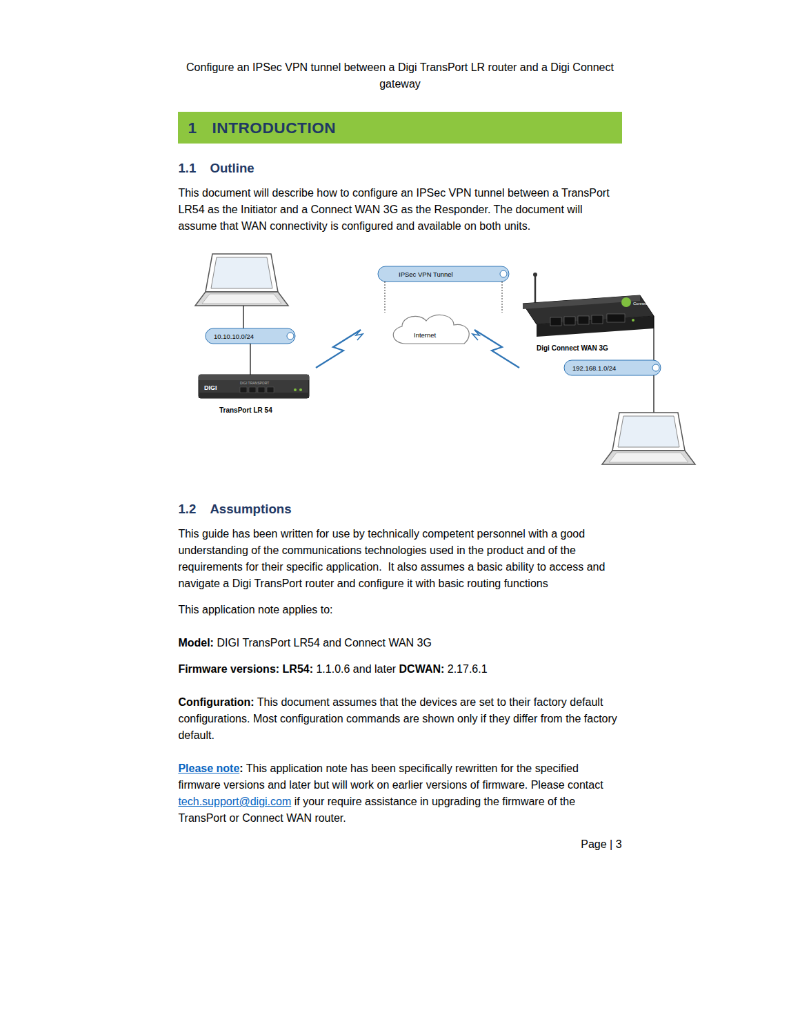Configure an IPSec VPN tunnel between a Digi TransPort LR router and a Digi Connect gateway
1 INTRODUCTION
1.1 Outline
This document will describe how to configure an IPSec VPN tunnel between a TransPort LR54 as the Initiator and a Connect WAN 3G as the Responder. The document will assume that WAN connectivity is configured and available on both units.
10.10.10.0/24 DIGI DIGI TRANSPORT TransPort LR 54 Internet IPSec VPN Tunnel Connect WAN 3G Digi Connect WAN 3G 192.168.1.0/24
1.2 Assumptions
This guide has been written for use by technically competent personnel with a good understanding of the communications technologies used in the product and of the requirements for their specific application. It also assumes a basic ability to access and navigate a Digi TransPort router and configure it with basic routing functions
This application note applies to:
Model: DIGI TransPort LR54 and Connect WAN 3G
Firmware versions: LR54: 1.1.0.6 and later DCWAN: 2.17.6.1
Configuration: This document assumes that the devices are set to their factory default configurations. Most configuration commands are shown only if they differ from the factory default.
Please note: This application note has been specifically rewritten for the specified firmware versions and later but will work on earlier versions of firmware. Please contact tech.support@digi.com if your require assistance in upgrading the firmware of the TransPort or Connect WAN router.
Page | 3